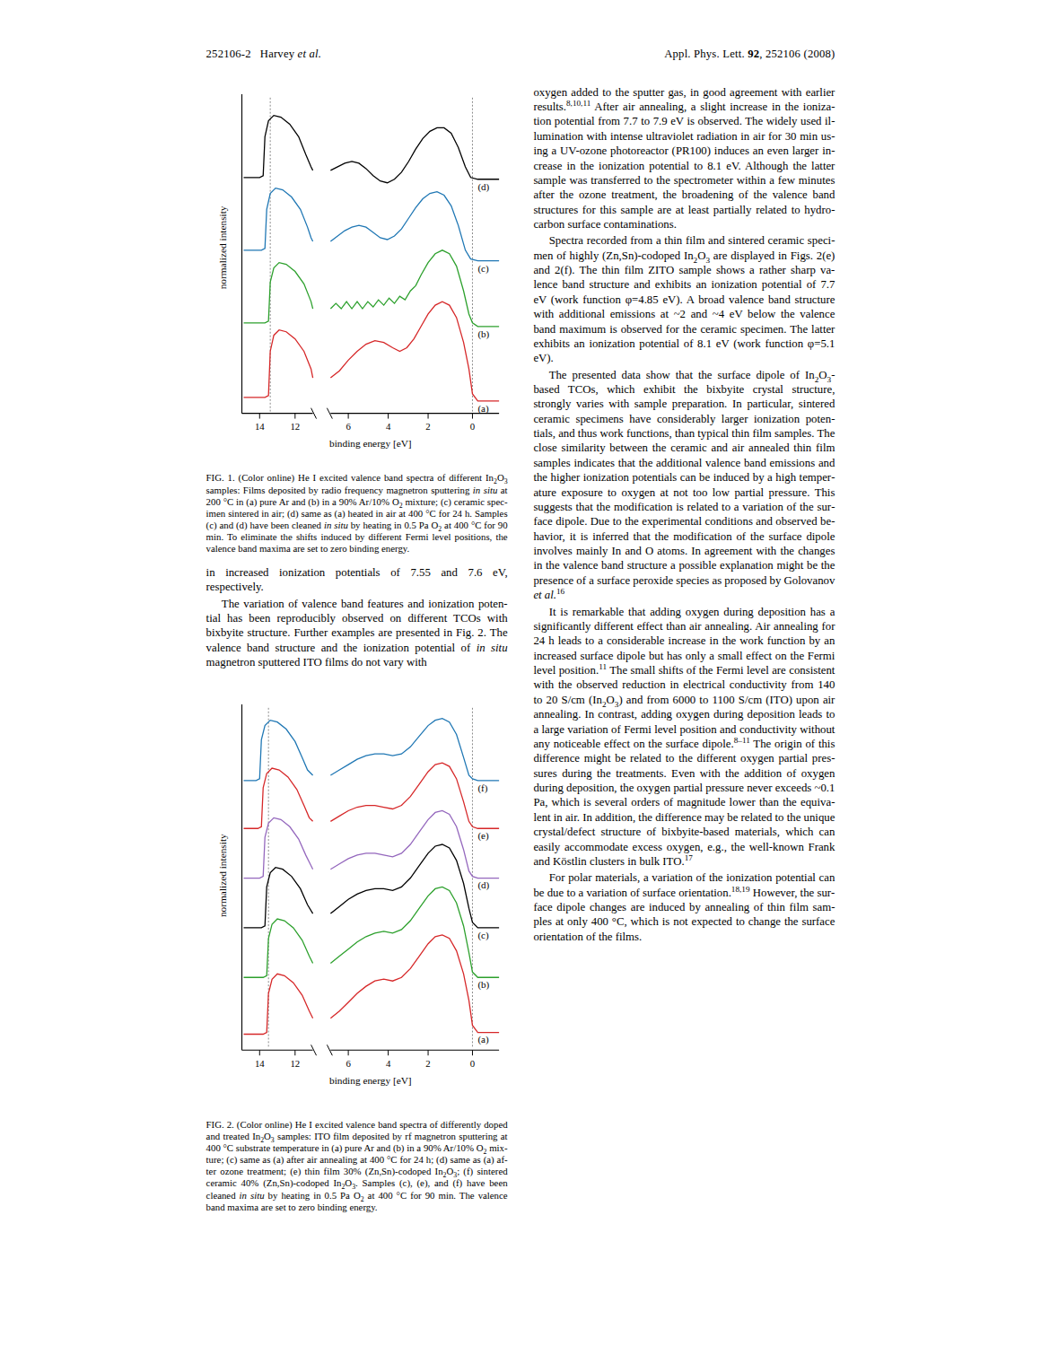252106-2 Harvey et al.
Appl. Phys. Lett. 92, 252106 (2008)
normalized intensity 14 12 6 4 2 0 binding energy [eV] (a) (b) (c) (d)
FIG. 1. (Color online) He I excited valence band spectra of different In2O3 samples: Films deposited by radio frequency magnetron sputtering in situ at 200 °C in (a) pure Ar and (b) in a 90% Ar/10% O2 mixture; (c) ceramic specimen sintered in air; (d) same as (a) heated in air at 400 °C for 24 h. Samples (c) and (d) have been cleaned in situ by heating in 0.5 Pa O2 at 400 °C for 90 min. To eliminate the shifts induced by different Fermi level positions, the valence band maxima are set to zero binding energy.
in increased ionization potentials of 7.55 and 7.6 eV, respectively.
The variation of valence band features and ionization potential has been reproducibly observed on different TCOs with bixbyite structure. Further examples are presented in Fig. 2. The valence band structure and the ionization potential of in situ magnetron sputtered ITO films do not vary with
normalized intensity 14 12 6 4 2 0 binding energy [eV] (a) (b) (c) (d) (e) (f)
FIG. 2. (Color online) He I excited valence band spectra of differently doped and treated In2O3 samples: ITO film deposited by rf magnetron sputtering at 400 °C substrate temperature in (a) pure Ar and (b) in a 90% Ar/10% O2 mixture; (c) same as (a) after air annealing at 400 °C for 24 h; (d) same as (a) after ozone treatment; (e) thin film 30% (Zn,Sn)-codoped In2O3; (f) sintered ceramic 40% (Zn,Sn)-codoped In2O3. Samples (c), (e), and (f) have been cleaned in situ by heating in 0.5 Pa O2 at 400 °C for 90 min. The valence band maxima are set to zero binding energy.
oxygen added to the sputter gas, in good agreement with earlier results.8,10,11 After air annealing, a slight increase in the ionization potential from 7.7 to 7.9 eV is observed. The widely used illumination with intense ultraviolet radiation in air for 30 min using a UV-ozone photoreactor (PR100) induces an even larger increase in the ionization potential to 8.1 eV. Although the latter sample was transferred to the spectrometer within a few minutes after the ozone treatment, the broadening of the valence band structures for this sample are at least partially related to hydrocarbon surface contaminations.
Spectra recorded from a thin film and sintered ceramic specimen of highly (Zn,Sn)-codoped In2O3 are displayed in Figs. 2(e) and 2(f). The thin film ZITO sample shows a rather sharp valence band structure and exhibits an ionization potential of 7.7 eV (work function φ=4.85 eV). A broad valence band structure with additional emissions at ~2 and ~4 eV below the valence band maximum is observed for the ceramic specimen. The latter exhibits an ionization potential of 8.1 eV (work function φ=5.1 eV).
The presented data show that the surface dipole of In2O3-based TCOs, which exhibit the bixbyite crystal structure, strongly varies with sample preparation. In particular, sintered ceramic specimens have considerably larger ionization potentials, and thus work functions, than typical thin film samples. The close similarity between the ceramic and air annealed thin film samples indicates that the additional valence band emissions and the higher ionization potentials can be induced by a high temperature exposure to oxygen at not too low partial pressure. This suggests that the modification is related to a variation of the surface dipole. Due to the experimental conditions and observed behavior, it is inferred that the modification of the surface dipole involves mainly In and O atoms. In agreement with the changes in the valence band structure a possible explanation might be the presence of a surface peroxide species as proposed by Golovanov et al.16
It is remarkable that adding oxygen during deposition has a significantly different effect than air annealing. Air annealing for 24 h leads to a considerable increase in the work function by an increased surface dipole but has only a small effect on the Fermi level position.11 The small shifts of the Fermi level are consistent with the observed reduction in electrical conductivity from 140 to 20 S/cm (In2O3) and from 6000 to 1100 S/cm (ITO) upon air annealing. In contrast, adding oxygen during deposition leads to a large variation of Fermi level position and conductivity without any noticeable effect on the surface dipole.8–11 The origin of this difference might be related to the different oxygen partial pressures during the treatments. Even with the addition of oxygen during deposition, the oxygen partial pressure never exceeds ~0.1 Pa, which is several orders of magnitude lower than the equivalent in air. In addition, the difference may be related to the unique crystal/defect structure of bixbyite-based materials, which can easily accommodate excess oxygen, e.g., the well-known Frank and Köstlin clusters in bulk ITO.17
For polar materials, a variation of the ionization potential can be due to a variation of surface orientation.18,19 However, the surface dipole changes are induced by annealing of thin film samples at only 400 °C, which is not expected to change the surface orientation of the films.